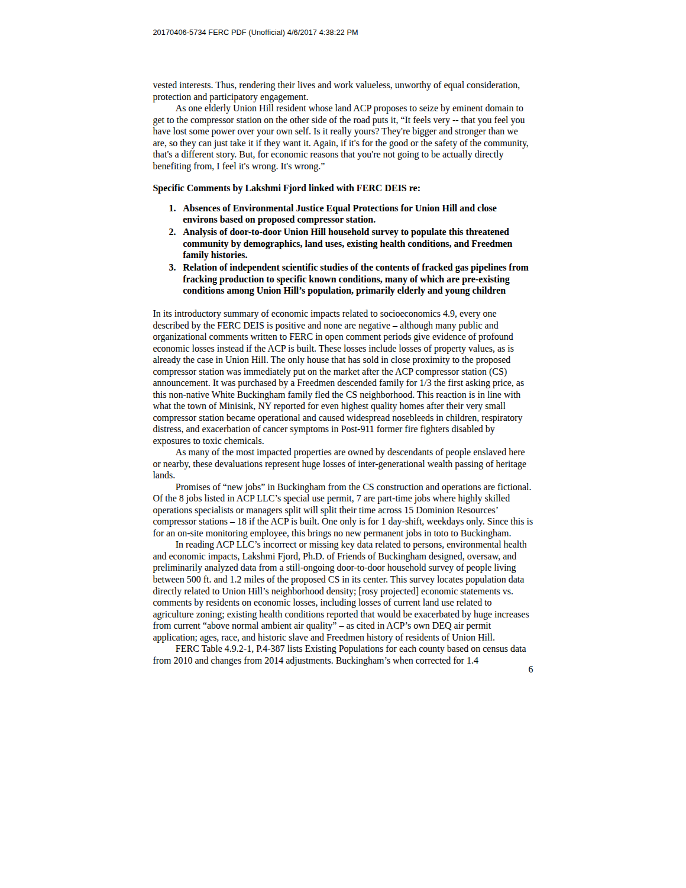20170406-5734 FERC PDF (Unofficial) 4/6/2017 4:38:22 PM
vested interests. Thus, rendering their lives and work valueless, unworthy of equal consideration, protection and participatory engagement.
As one elderly Union Hill resident whose land ACP proposes to seize by eminent domain to get to the compressor station on the other side of the road puts it, “It feels very -- that you feel you have lost some power over your own self. Is it really yours? They're bigger and stronger than we are, so they can just take it if they want it. Again, if it's for the good or the safety of the community, that's a different story. But, for economic reasons that you're not going to be actually directly benefiting from, I feel it's wrong. It's wrong.”
Specific Comments by Lakshmi Fjord linked with FERC DEIS re:
Absences of Environmental Justice Equal Protections for Union Hill and close environs based on proposed compressor station.
Analysis of door-to-door Union Hill household survey to populate this threatened community by demographics, land uses, existing health conditions, and Freedmen family histories.
Relation of independent scientific studies of the contents of fracked gas pipelines from fracking production to specific known conditions, many of which are pre-existing conditions among Union Hill’s population, primarily elderly and young children
In its introductory summary of economic impacts related to socioeconomics 4.9, every one described by the FERC DEIS is positive and none are negative – although many public and organizational comments written to FERC in open comment periods give evidence of profound economic losses instead if the ACP is built. These losses include losses of property values, as is already the case in Union Hill. The only house that has sold in close proximity to the proposed compressor station was immediately put on the market after the ACP compressor station (CS) announcement. It was purchased by a Freedmen descended family for 1/3 the first asking price, as this non-native White Buckingham family fled the CS neighborhood. This reaction is in line with what the town of Minisink, NY reported for even highest quality homes after their very small compressor station became operational and caused widespread nosebleeds in children, respiratory distress, and exacerbation of cancer symptoms in Post-911 former fire fighters disabled by exposures to toxic chemicals.
As many of the most impacted properties are owned by descendants of people enslaved here or nearby, these devaluations represent huge losses of inter-generational wealth passing of heritage lands.
Promises of “new jobs” in Buckingham from the CS construction and operations are fictional. Of the 8 jobs listed in ACP LLC’s special use permit, 7 are part-time jobs where highly skilled operations specialists or managers split will split their time across 15 Dominion Resources’ compressor stations – 18 if the ACP is built. One only is for 1 day-shift, weekdays only. Since this is for an on-site monitoring employee, this brings no new permanent jobs in toto to Buckingham.
In reading ACP LLC’s incorrect or missing key data related to persons, environmental health and economic impacts, Lakshmi Fjord, Ph.D. of Friends of Buckingham designed, oversaw, and preliminarily analyzed data from a still-ongoing door-to-door household survey of people living between 500 ft. and 1.2 miles of the proposed CS in its center. This survey locates population data directly related to Union Hill’s neighborhood density; [rosy projected] economic statements vs. comments by residents on economic losses, including losses of current land use related to agriculture zoning; existing health conditions reported that would be exacerbated by huge increases from current “above normal ambient air quality” – as cited in ACP’s own DEQ air permit application; ages, race, and historic slave and Freedmen history of residents of Union Hill.
FERC Table 4.9.2-1, P.4-387 lists Existing Populations for each county based on census data from 2010 and changes from 2014 adjustments. Buckingham’s when corrected for 1.4
6